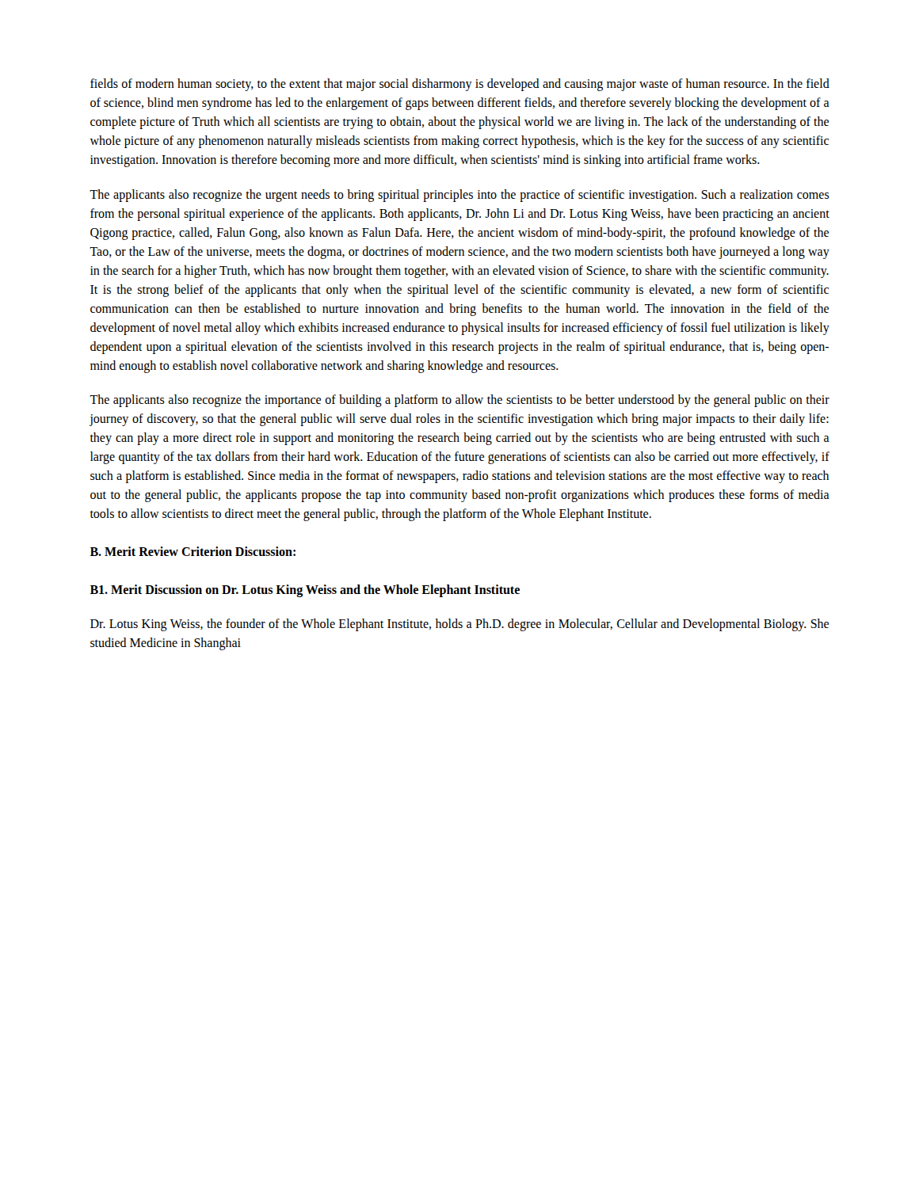fields of modern human society, to the extent that major social disharmony is developed and causing major waste of human resource. In the field of science, blind men syndrome has led to the enlargement of gaps between different fields, and therefore severely blocking the development of a complete picture of Truth which all scientists are trying to obtain, about the physical world we are living in. The lack of the understanding of the whole picture of any phenomenon naturally misleads scientists from making correct hypothesis, which is the key for the success of any scientific investigation. Innovation is therefore becoming more and more difficult, when scientists' mind is sinking into artificial frame works.
The applicants also recognize the urgent needs to bring spiritual principles into the practice of scientific investigation. Such a realization comes from the personal spiritual experience of the applicants. Both applicants, Dr. John Li and Dr. Lotus King Weiss, have been practicing an ancient Qigong practice, called, Falun Gong, also known as Falun Dafa. Here, the ancient wisdom of mind-body-spirit, the profound knowledge of the Tao, or the Law of the universe, meets the dogma, or doctrines of modern science, and the two modern scientists both have journeyed a long way in the search for a higher Truth, which has now brought them together, with an elevated vision of Science, to share with the scientific community. It is the strong belief of the applicants that only when the spiritual level of the scientific community is elevated, a new form of scientific communication can then be established to nurture innovation and bring benefits to the human world. The innovation in the field of the development of novel metal alloy which exhibits increased endurance to physical insults for increased efficiency of fossil fuel utilization is likely dependent upon a spiritual elevation of the scientists involved in this research projects in the realm of spiritual endurance, that is, being open-mind enough to establish novel collaborative network and sharing knowledge and resources.
The applicants also recognize the importance of building a platform to allow the scientists to be better understood by the general public on their journey of discovery, so that the general public will serve dual roles in the scientific investigation which bring major impacts to their daily life: they can play a more direct role in support and monitoring the research being carried out by the scientists who are being entrusted with such a large quantity of the tax dollars from their hard work. Education of the future generations of scientists can also be carried out more effectively, if such a platform is established. Since media in the format of newspapers, radio stations and television stations are the most effective way to reach out to the general public, the applicants propose the tap into community based non-profit organizations which produces these forms of media tools to allow scientists to direct meet the general public, through the platform of the Whole Elephant Institute.
B. Merit Review Criterion Discussion:
B1. Merit Discussion on Dr. Lotus King Weiss and the Whole Elephant Institute
Dr. Lotus King Weiss, the founder of the Whole Elephant Institute, holds a Ph.D. degree in Molecular, Cellular and Developmental Biology. She studied Medicine in Shanghai